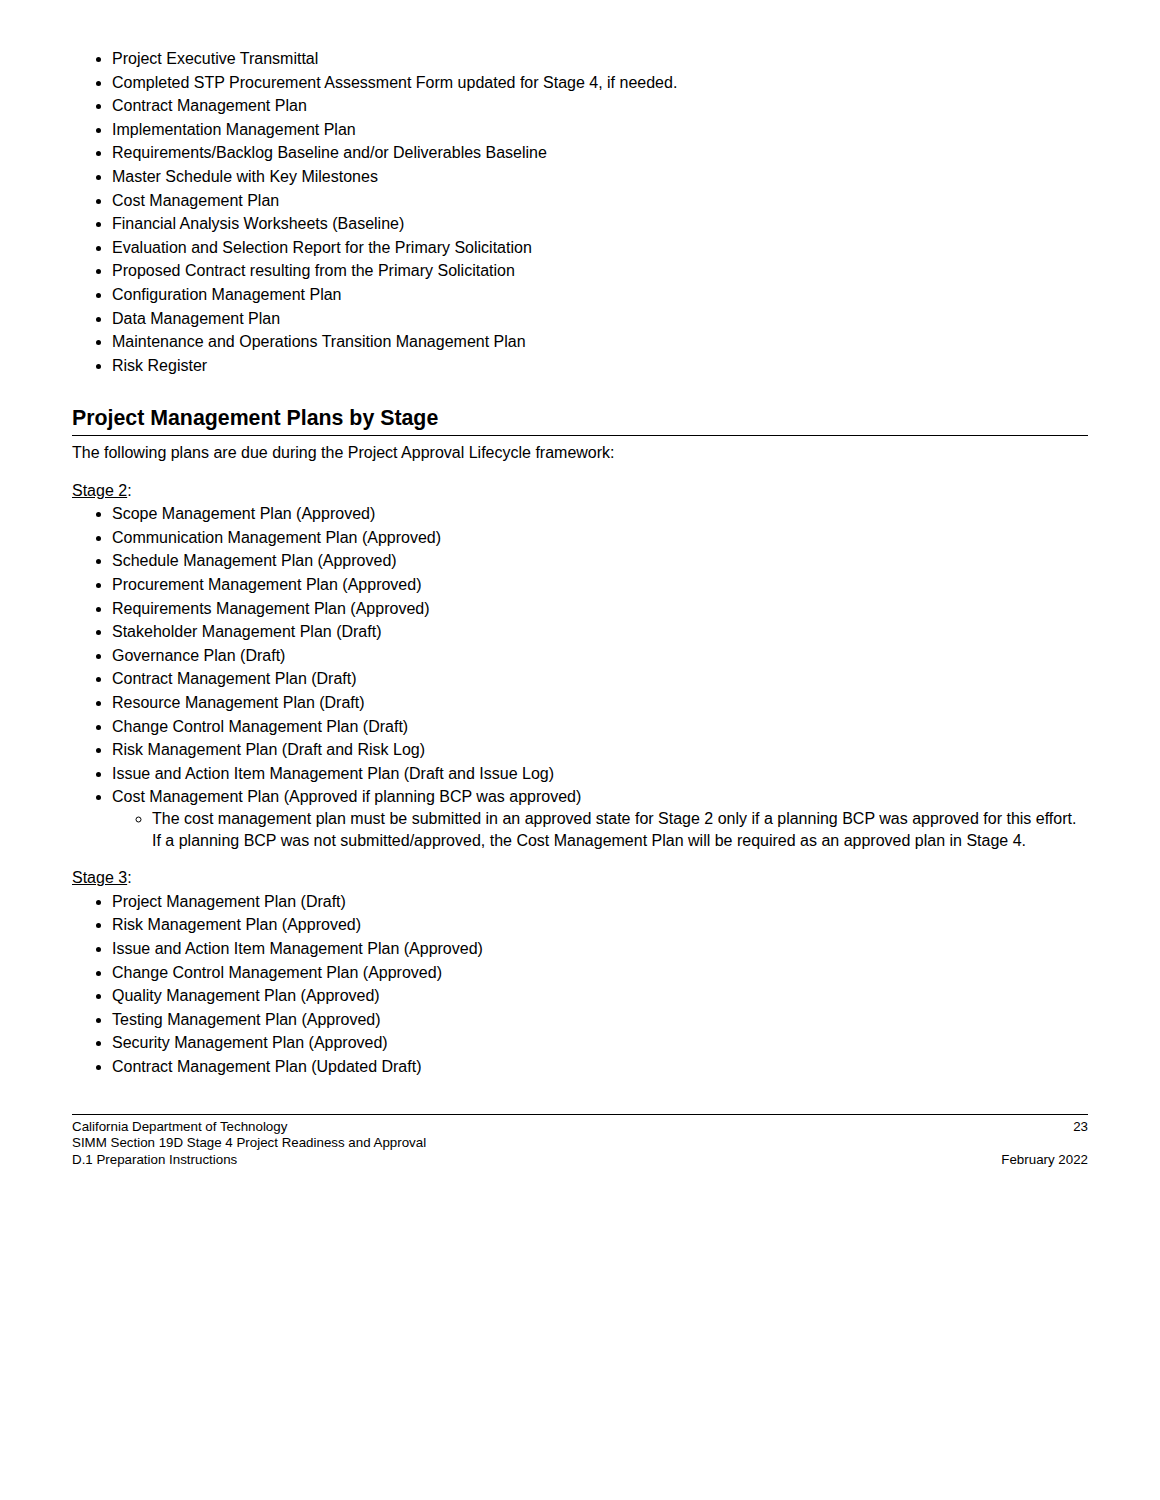Project Executive Transmittal
Completed STP Procurement Assessment Form updated for Stage 4, if needed.
Contract Management Plan
Implementation Management Plan
Requirements/Backlog Baseline and/or Deliverables Baseline
Master Schedule with Key Milestones
Cost Management Plan
Financial Analysis Worksheets (Baseline)
Evaluation and Selection Report for the Primary Solicitation
Proposed Contract resulting from the Primary Solicitation
Configuration Management Plan
Data Management Plan
Maintenance and Operations Transition Management Plan
Risk Register
Project Management Plans by Stage
The following plans are due during the Project Approval Lifecycle framework:
Stage 2:
Scope Management Plan (Approved)
Communication Management Plan (Approved)
Schedule Management Plan (Approved)
Procurement Management Plan (Approved)
Requirements Management Plan (Approved)
Stakeholder Management Plan (Draft)
Governance Plan (Draft)
Contract Management Plan (Draft)
Resource Management Plan (Draft)
Change Control Management Plan (Draft)
Risk Management Plan (Draft and Risk Log)
Issue and Action Item Management Plan (Draft and Issue Log)
Cost Management Plan (Approved if planning BCP was approved)
The cost management plan must be submitted in an approved state for Stage 2 only if a planning BCP was approved for this effort. If a planning BCP was not submitted/approved, the Cost Management Plan will be required as an approved plan in Stage 4.
Stage 3:
Project Management Plan (Draft)
Risk Management Plan (Approved)
Issue and Action Item Management Plan (Approved)
Change Control Management Plan (Approved)
Quality Management Plan (Approved)
Testing Management Plan (Approved)
Security Management Plan (Approved)
Contract Management Plan (Updated Draft)
California Department of Technology
23
SIMM Section 19D Stage 4 Project Readiness and Approval
D.1 Preparation Instructions
February 2022